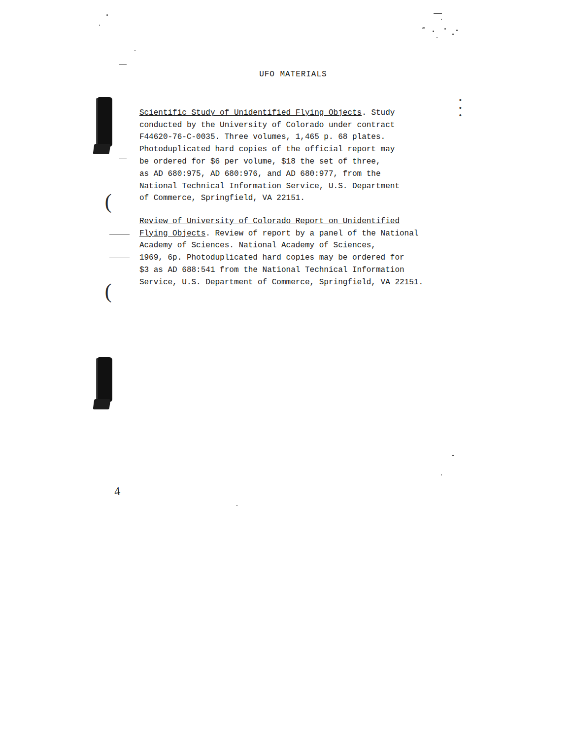(
(
•
•
•
UFO MATERIALS
Scientific Study of Unidentified Flying Objects. Study
conducted by the University of Colorado under contract
F44620-76-C-0035. Three volumes, 1,465 p. 68 plates.
Photoduplicated hard copies of the official report may
be ordered for $6 per volume, $18 the set of three,
as AD 680:975, AD 680:976, and AD 680:977, from the
National Technical Information Service, U.S. Department
of Commerce, Springfield, VA 22151.
Review of University of Colorado Report on Unidentified
Flying Objects. Review of report by a panel of the National
Academy of Sciences. National Academy of Sciences,
1969, 6p. Photoduplicated hard copies may be ordered for
$3 as AD 688:541 from the National Technical Information
Service, U.S. Department of Commerce, Springfield, VA 22151.
4